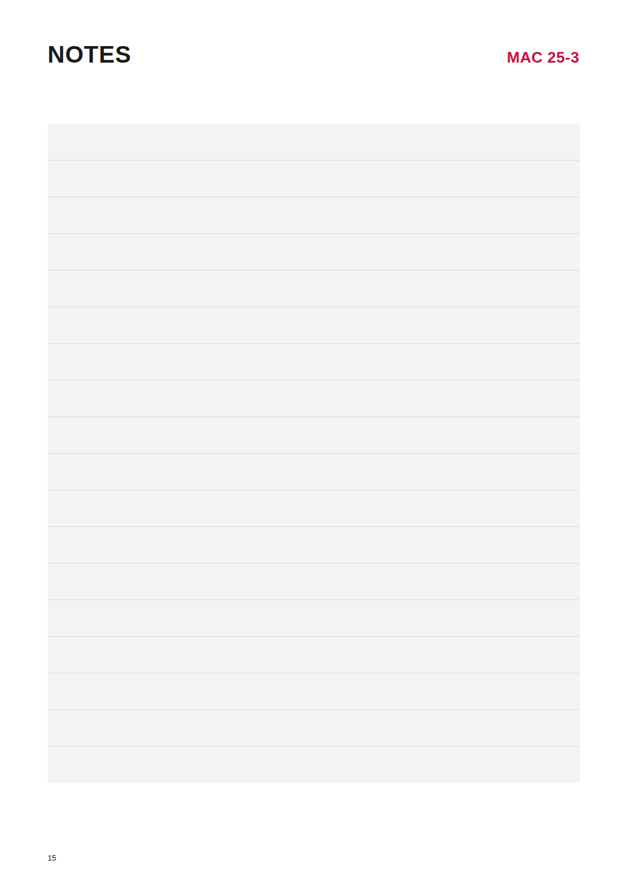Notes
MAC 25-3
15